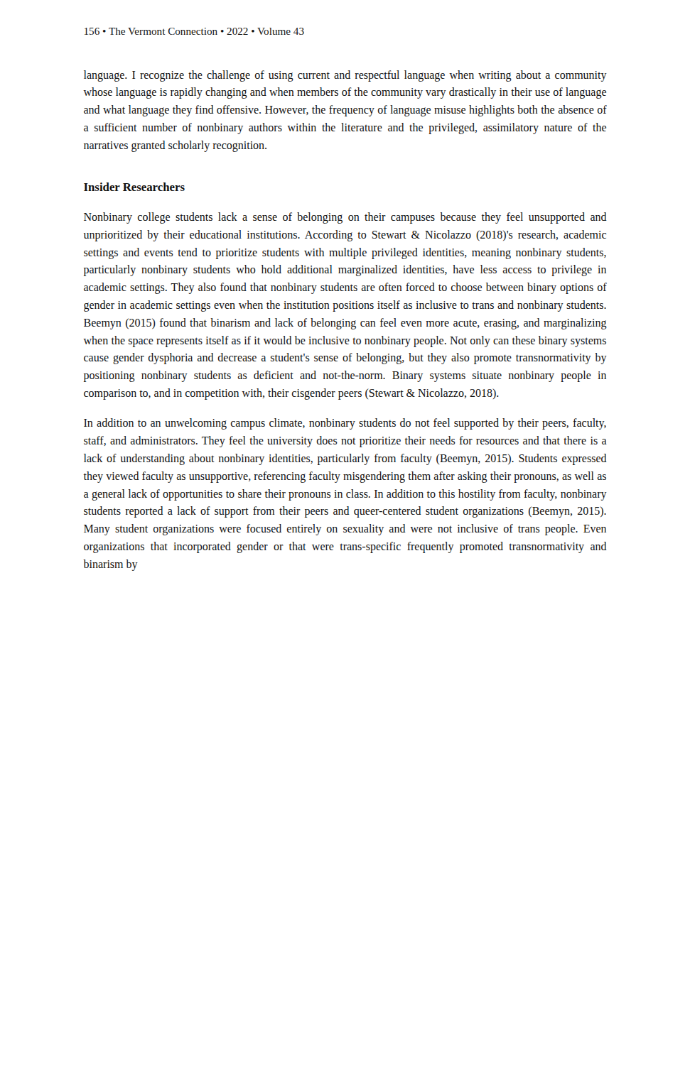156 • The Vermont Connection • 2022 • Volume 43
language. I recognize the challenge of using current and respectful language when writing about a community whose language is rapidly changing and when members of the community vary drastically in their use of language and what language they find offensive. However, the frequency of language misuse highlights both the absence of a sufficient number of nonbinary authors within the literature and the privileged, assimilatory nature of the narratives granted scholarly recognition.
Insider Researchers
Nonbinary college students lack a sense of belonging on their campuses because they feel unsupported and unprioritized by their educational institutions. According to Stewart & Nicolazzo (2018)'s research, academic settings and events tend to prioritize students with multiple privileged identities, meaning nonbinary students, particularly nonbinary students who hold additional marginalized identities, have less access to privilege in academic settings. They also found that nonbinary students are often forced to choose between binary options of gender in academic settings even when the institution positions itself as inclusive to trans and nonbinary students. Beemyn (2015) found that binarism and lack of belonging can feel even more acute, erasing, and marginalizing when the space represents itself as if it would be inclusive to nonbinary people. Not only can these binary systems cause gender dysphoria and decrease a student's sense of belonging, but they also promote transnormativity by positioning nonbinary students as deficient and not-the-norm. Binary systems situate nonbinary people in comparison to, and in competition with, their cisgender peers (Stewart & Nicolazzo, 2018).
In addition to an unwelcoming campus climate, nonbinary students do not feel supported by their peers, faculty, staff, and administrators. They feel the university does not prioritize their needs for resources and that there is a lack of understanding about nonbinary identities, particularly from faculty (Beemyn, 2015). Students expressed they viewed faculty as unsupportive, referencing faculty misgendering them after asking their pronouns, as well as a general lack of opportunities to share their pronouns in class. In addition to this hostility from faculty, nonbinary students reported a lack of support from their peers and queer-centered student organizations (Beemyn, 2015). Many student organizations were focused entirely on sexuality and were not inclusive of trans people. Even organizations that incorporated gender or that were trans-specific frequently promoted transnormativity and binarism by